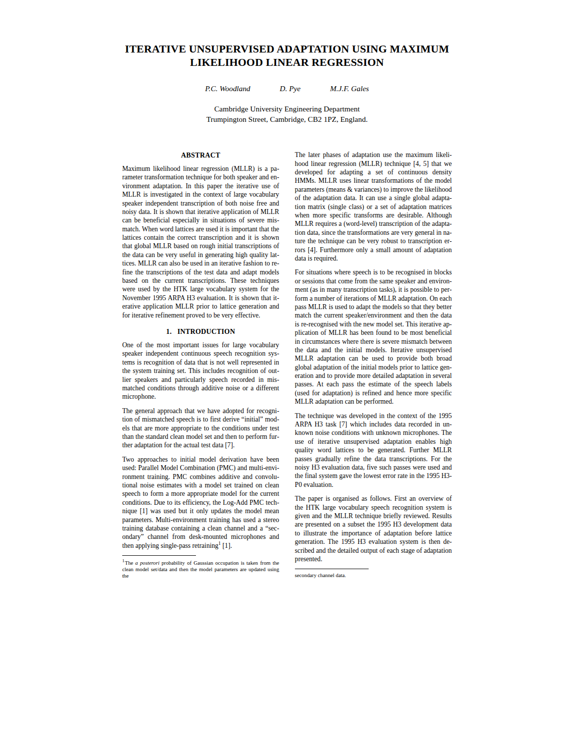Iterative Unsupervised Adaptation Using Maximum
Likelihood Linear Regression
P.C. Woodland D. Pye M.J.F. Gales
Cambridge University Engineering Department
Trumpington Street, Cambridge, CB2 1PZ, England.
ABSTRACT
Maximum likelihood linear regression (MLLR) is a parameter transformation technique for both speaker and environment adaptation. In this paper the iterative use of MLLR is investigated in the context of large vocabulary speaker independent transcription of both noise free and noisy data. It is shown that iterative application of MLLR can be beneficial especially in situations of severe mismatch. When word lattices are used it is important that the lattices contain the correct transcription and it is shown that global MLLR based on rough initial transcriptions of the data can be very useful in generating high quality lattices. MLLR can also be used in an iterative fashion to refine the transcriptions of the test data and adapt models based on the current transcriptions. These techniques were used by the HTK large vocabulary system for the November 1995 ARPA H3 evaluation. It is shown that iterative application MLLR prior to lattice generation and for iterative refinement proved to be very effective.
1. Introduction
One of the most important issues for large vocabulary speaker independent continuous speech recognition systems is recognition of data that is not well represented in the system training set. This includes recognition of outlier speakers and particularly speech recorded in mismatched conditions through additive noise or a different microphone.
The general approach that we have adopted for recognition of mismatched speech is to first derive “initial” models that are more appropriate to the conditions under test than the standard clean model set and then to perform further adaptation for the actual test data [7].
Two approaches to initial model derivation have been used: Parallel Model Combination (PMC) and multi-environment training. PMC combines additive and convolutional noise estimates with a model set trained on clean speech to form a more appropriate model for the current conditions. Due to its efficiency, the Log-Add PMC technique [1] was used but it only updates the model mean parameters. Multi-environment training has used a stereo training database containing a clean channel and a “secondary” channel from desk-mounted microphones and then applying single-pass retraining1 [1].
1 The a posterori probability of Gaussian occupation is taken from the clean model set/data and then the model parameters are updated using the
The later phases of adaptation use the maximum likelihood linear regression (MLLR) technique [4, 5] that we developed for adapting a set of continuous density HMMs. MLLR uses linear transformations of the model parameters (means & variances) to improve the likelihood of the adaptation data. It can use a single global adaptation matrix (single class) or a set of adaptation matrices when more specific transforms are desirable. Although MLLR requires a (word-level) transcription of the adaptation data, since the transformations are very general in nature the technique can be very robust to transcription errors [4]. Furthermore only a small amount of adaptation data is required.
For situations where speech is to be recognised in blocks or sessions that come from the same speaker and environment (as in many transcription tasks), it is possible to perform a number of iterations of MLLR adaptation. On each pass MLLR is used to adapt the models so that they better match the current speaker/environment and then the data is re-recognised with the new model set. This iterative application of MLLR has been found to be most beneficial in circumstances where there is severe mismatch between the data and the initial models. Iterative unsupervised MLLR adaptation can be used to provide both broad global adaptation of the initial models prior to lattice generation and to provide more detailed adaptation in several passes. At each pass the estimate of the speech labels (used for adaptation) is refined and hence more specific MLLR adaptation can be performed.
The technique was developed in the context of the 1995 ARPA H3 task [7] which includes data recorded in unknown noise conditions with unknown microphones. The use of iterative unsupervised adaptation enables high quality word lattices to be generated. Further MLLR passes gradually refine the data transcriptions. For the noisy H3 evaluation data, five such passes were used and the final system gave the lowest error rate in the 1995 H3-P0 evaluation.
The paper is organised as follows. First an overview of the HTK large vocabulary speech recognition system is given and the MLLR technique briefly reviewed. Results are presented on a subset the 1995 H3 development data to illustrate the importance of adaptation before lattice generation. The 1995 H3 evaluation system is then described and the detailed output of each stage of adaptation presented.
secondary channel data.